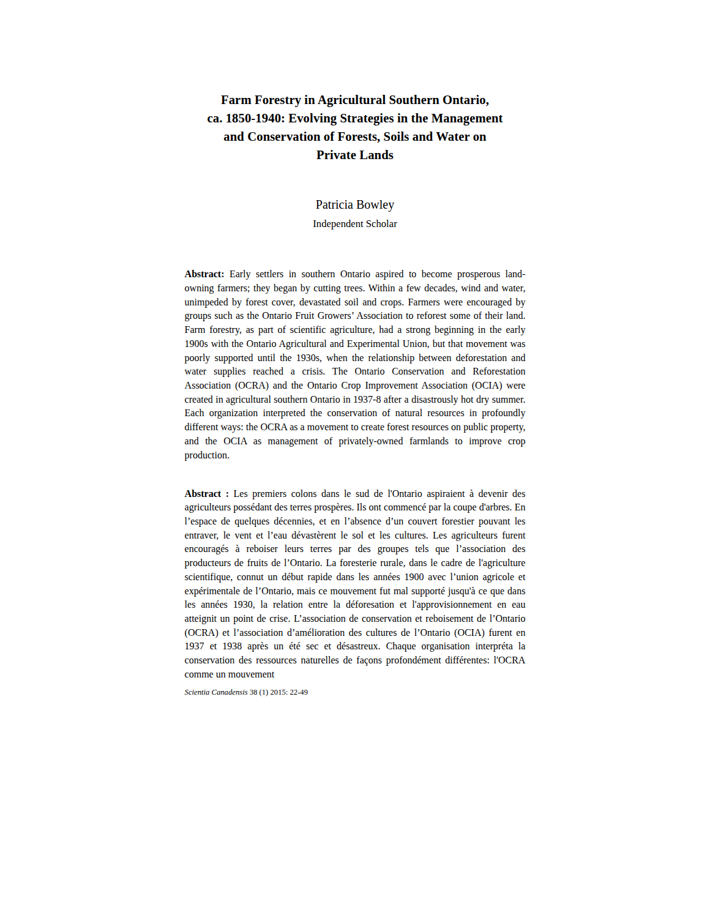Farm Forestry in Agricultural Southern Ontario,
ca. 1850-1940: Evolving Strategies in the Management
and Conservation of Forests, Soils and Water on
Private Lands
Patricia Bowley
Independent Scholar
Abstract: Early settlers in southern Ontario aspired to become prosperous land-owning farmers; they began by cutting trees. Within a few decades, wind and water, unimpeded by forest cover, devastated soil and crops. Farmers were encouraged by groups such as the Ontario Fruit Growers’ Association to reforest some of their land. Farm forestry, as part of scientific agriculture, had a strong beginning in the early 1900s with the Ontario Agricultural and Experimental Union, but that movement was poorly supported until the 1930s, when the relationship between deforestation and water supplies reached a crisis. The Ontario Conservation and Reforestation Association (OCRA) and the Ontario Crop Improvement Association (OCIA) were created in agricultural southern Ontario in 1937-8 after a disastrously hot dry summer. Each organization interpreted the conservation of natural resources in profoundly different ways: the OCRA as a movement to create forest resources on public property, and the OCIA as management of privately-owned farmlands to improve crop production.
Abstract : Les premiers colons dans le sud de l'Ontario aspiraient à devenir des agriculteurs possédant des terres prospères. Ils ont commencé par la coupe d'arbres. En l’espace de quelques décennies, et en l’absence d’un couvert forestier pouvant les entraver, le vent et l’eau dévastèrent le sol et les cultures. Les agriculteurs furent encouragés à reboiser leurs terres par des groupes tels que l’association des producteurs de fruits de l’Ontario. La foresterie rurale, dans le cadre de l'agriculture scientifique, connut un début rapide dans les années 1900 avec l’union agricole et expérimentale de l’Ontario, mais ce mouvement fut mal supporté jusqu'à ce que dans les années 1930, la relation entre la déforesation et l'approvisionnement en eau atteignit un point de crise. L’association de conservation et reboisement de l’Ontario (OCRA) et l’association d’amélioration des cultures de l’Ontario (OCIA) furent en 1937 et 1938 après un été sec et désastreux. Chaque organisation interpréta la conservation des ressources naturelles de façons profondément différentes: l'OCRA comme un mouvement
Scientia Canadensis 38 (1) 2015: 22-49